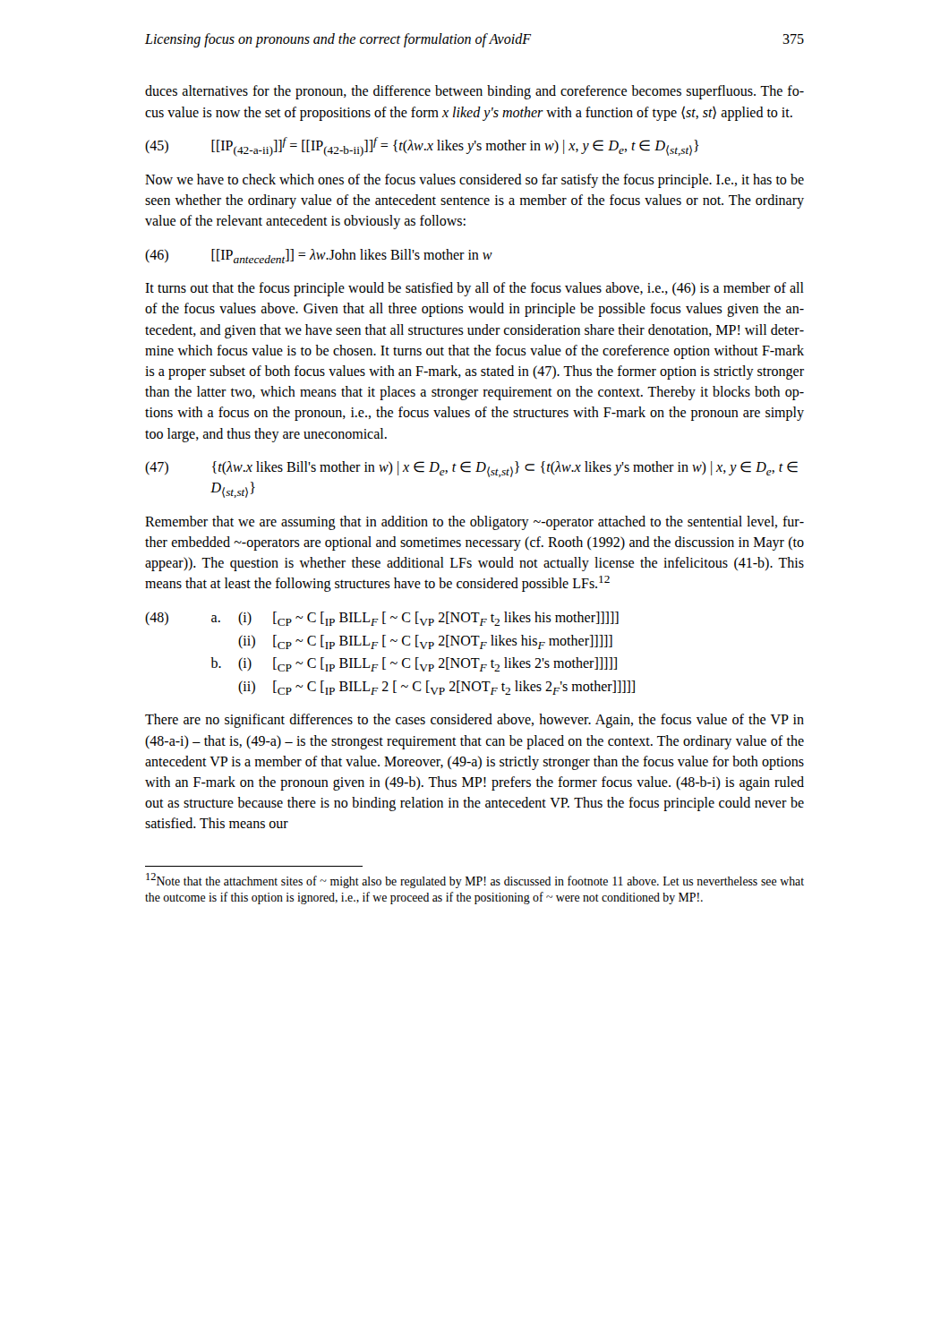Licensing focus on pronouns and the correct formulation of AvoidF 375
duces alternatives for the pronoun, the difference between binding and coreference becomes superfluous. The focus value is now the set of propositions of the form x liked y's mother with a function of type ⟨st, st⟩ applied to it.
(45)
[[IP(42-a-ii)]]f = [[IP(42-b-ii)]]f = {t(λw.x likes y's mother in w) | x, y ∈ De, t ∈ D⟨st,st⟩}
Now we have to check which ones of the focus values considered so far satisfy the focus principle. I.e., it has to be seen whether the ordinary value of the antecedent sentence is a member of the focus values or not. The ordinary value of the relevant antecedent is obviously as follows:
(46)
[[IPantecedent]] = λw.John likes Bill's mother in w
It turns out that the focus principle would be satisfied by all of the focus values above, i.e., (46) is a member of all of the focus values above. Given that all three options would in principle be possible focus values given the antecedent, and given that we have seen that all structures under consideration share their denotation, MP! will determine which focus value is to be chosen. It turns out that the focus value of the coreference option without F-mark is a proper subset of both focus values with an F-mark, as stated in (47). Thus the former option is strictly stronger than the latter two, which means that it places a stronger requirement on the context. Thereby it blocks both options with a focus on the pronoun, i.e., the focus values of the structures with F-mark on the pronoun are simply too large, and thus they are uneconomical.
(47)
{t(λw.x likes Bill's mother in w) | x ∈ De, t ∈ D⟨st,st⟩} ⊂ {t(λw.x likes y's mother in w) | x, y ∈ De, t ∈ D⟨st,st⟩}
Remember that we are assuming that in addition to the obligatory ~-operator attached to the sentential level, further embedded ~-operators are optional and sometimes necessary (cf. Rooth (1992) and the discussion in Mayr (to appear)). The question is whether these additional LFs would not actually license the infelicitous (41-b). This means that at least the following structures have to be considered possible LFs.12
(48)
a.
(i)
[CP ~ C [IP BILLF [ ~ C [VP 2[NOTF t2 likes his mother]]]]]
(ii)
[CP ~ C [IP BILLF [ ~ C [VP 2[NOTF likes hisF mother]]]]]
b.
(i)
[CP ~ C [IP BILLF [ ~ C [VP 2[NOTF t2 likes 2's mother]]]]]
(ii)
[CP ~ C [IP BILLF 2 [ ~ C [VP 2[NOTF t2 likes 2F's mother]]]]]
There are no significant differences to the cases considered above, however. Again, the focus value of the VP in (48-a-i) – that is, (49-a) – is the strongest requirement that can be placed on the context. The ordinary value of the antecedent VP is a member of that value. Moreover, (49-a) is strictly stronger than the focus value for both options with an F-mark on the pronoun given in (49-b). Thus MP! prefers the former focus value. (48-b-i) is again ruled out as structure because there is no binding relation in the antecedent VP. Thus the focus principle could never be satisfied. This means our
12Note that the attachment sites of ~ might also be regulated by MP! as discussed in footnote 11 above. Let us nevertheless see what the outcome is if this option is ignored, i.e., if we proceed as if the positioning of ~ were not conditioned by MP!.